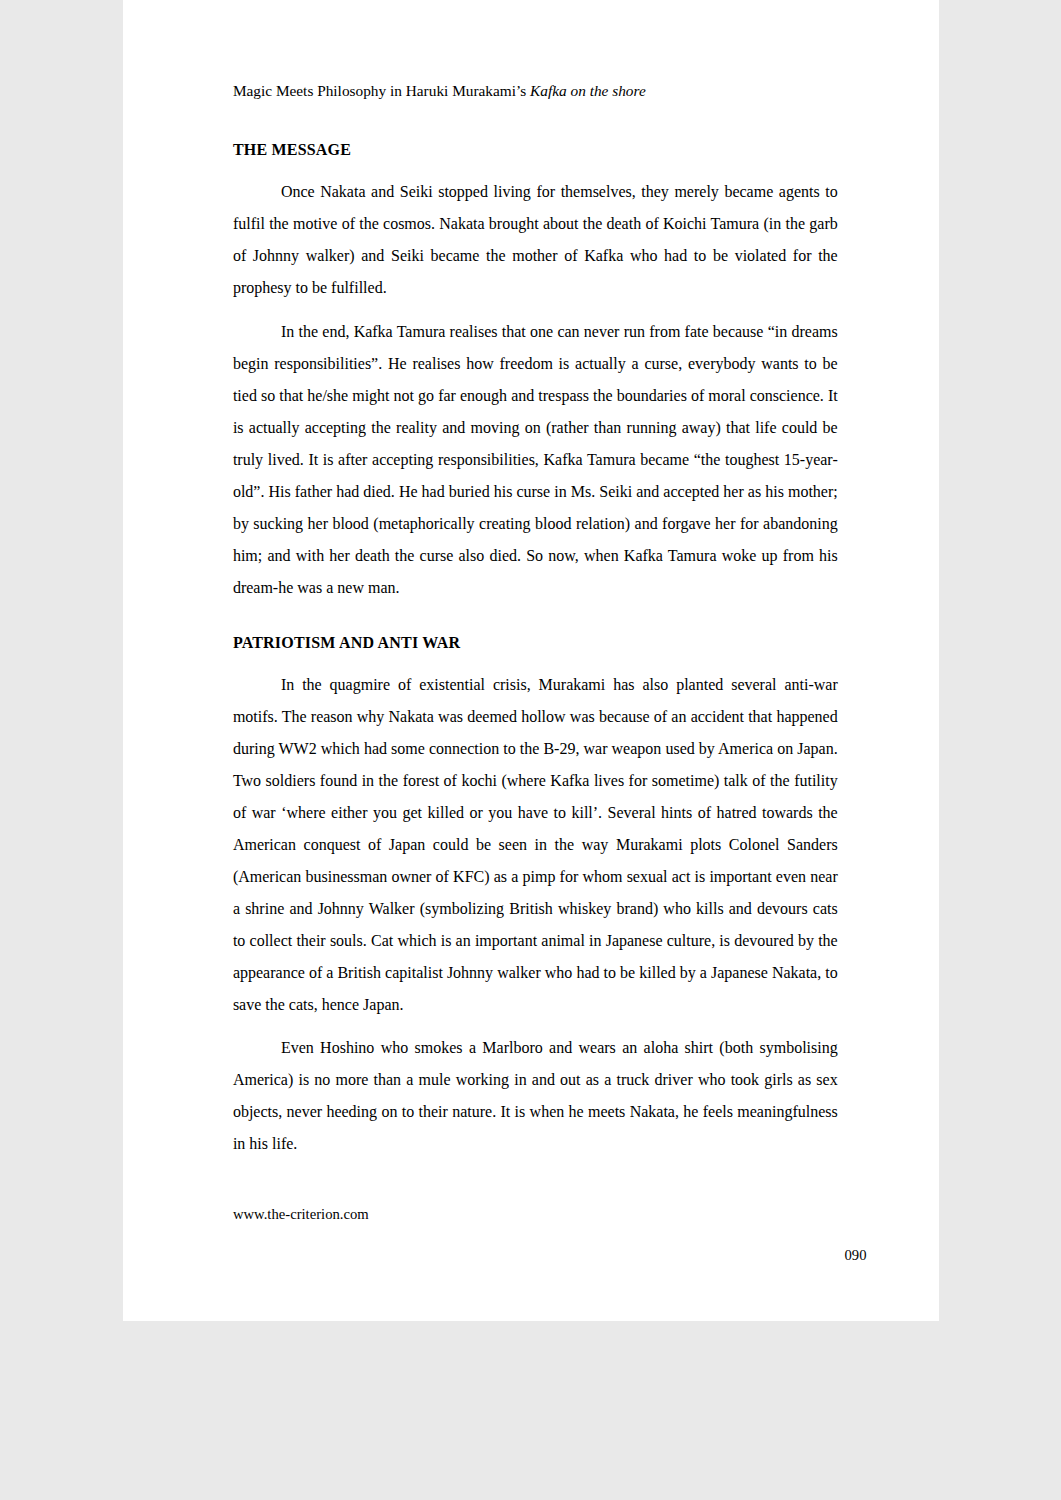Magic Meets Philosophy in Haruki Murakami’s Kafka on the shore
THE MESSAGE
Once Nakata and Seiki stopped living for themselves, they merely became agents to fulfil the motive of the cosmos. Nakata brought about the death of Koichi Tamura (in the garb of Johnny walker) and Seiki became the mother of Kafka who had to be violated for the prophesy to be fulfilled.
In the end, Kafka Tamura realises that one can never run from fate because “in dreams begin responsibilities”. He realises how freedom is actually a curse, everybody wants to be tied so that he/she might not go far enough and trespass the boundaries of moral conscience. It is actually accepting the reality and moving on (rather than running away) that life could be truly lived. It is after accepting responsibilities, Kafka Tamura became “the toughest 15-year-old”. His father had died. He had buried his curse in Ms. Seiki and accepted her as his mother; by sucking her blood (metaphorically creating blood relation) and forgave her for abandoning him; and with her death the curse also died. So now, when Kafka Tamura woke up from his dream-he was a new man.
PATRIOTISM AND ANTI WAR
In the quagmire of existential crisis, Murakami has also planted several anti-war motifs. The reason why Nakata was deemed hollow was because of an accident that happened during WW2 which had some connection to the B-29, war weapon used by America on Japan. Two soldiers found in the forest of kochi (where Kafka lives for sometime) talk of the futility of war ‘where either you get killed or you have to kill’. Several hints of hatred towards the American conquest of Japan could be seen in the way Murakami plots Colonel Sanders (American businessman owner of KFC) as a pimp for whom sexual act is important even near a shrine and Johnny Walker (symbolizing British whiskey brand) who kills and devours cats to collect their souls. Cat which is an important animal in Japanese culture, is devoured by the appearance of a British capitalist Johnny walker who had to be killed by a Japanese Nakata, to save the cats, hence Japan.
Even Hoshino who smokes a Marlboro and wears an aloha shirt (both symbolising America) is no more than a mule working in and out as a truck driver who took girls as sex objects, never heeding on to their nature. It is when he meets Nakata, he feels meaningfulness in his life.
www.the-criterion.com 090